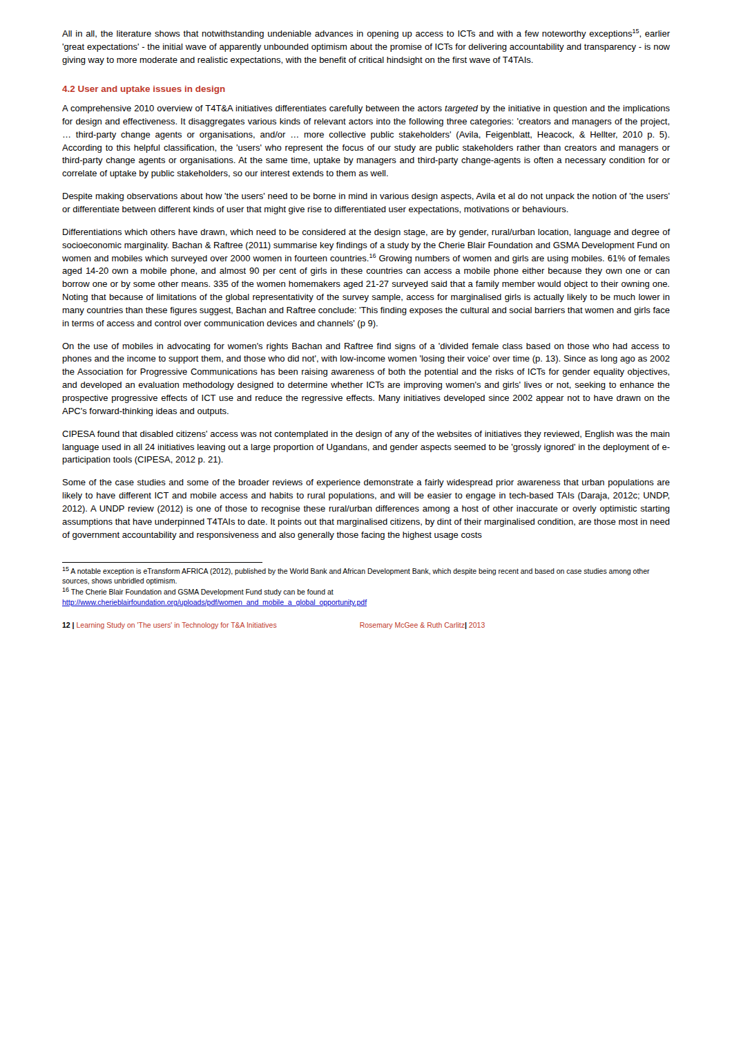All in all, the literature shows that notwithstanding undeniable advances in opening up access to ICTs and with a few noteworthy exceptions15, earlier 'great expectations' - the initial wave of apparently unbounded optimism about the promise of ICTs for delivering accountability and transparency - is now giving way to more moderate and realistic expectations, with the benefit of critical hindsight on the first wave of T4TAIs.
4.2 User and uptake issues in design
A comprehensive 2010 overview of T4T&A initiatives differentiates carefully between the actors targeted by the initiative in question and the implications for design and effectiveness. It disaggregates various kinds of relevant actors into the following three categories: 'creators and managers of the project, … third-party change agents or organisations, and/or … more collective public stakeholders' (Avila, Feigenblatt, Heacock, & Hellter, 2010 p. 5). According to this helpful classification, the 'users' who represent the focus of our study are public stakeholders rather than creators and managers or third-party change agents or organisations. At the same time, uptake by managers and third-party change-agents is often a necessary condition for or correlate of uptake by public stakeholders, so our interest extends to them as well.
Despite making observations about how 'the users' need to be borne in mind in various design aspects, Avila et al do not unpack the notion of 'the users' or differentiate between different kinds of user that might give rise to differentiated user expectations, motivations or behaviours.
Differentiations which others have drawn, which need to be considered at the design stage, are by gender, rural/urban location, language and degree of socioeconomic marginality. Bachan & Raftree (2011) summarise key findings of a study by the Cherie Blair Foundation and GSMA Development Fund on women and mobiles which surveyed over 2000 women in fourteen countries.16 Growing numbers of women and girls are using mobiles. 61% of females aged 14-20 own a mobile phone, and almost 90 per cent of girls in these countries can access a mobile phone either because they own one or can borrow one or by some other means. 335 of the women homemakers aged 21-27 surveyed said that a family member would object to their owning one. Noting that because of limitations of the global representativity of the survey sample, access for marginalised girls is actually likely to be much lower in many countries than these figures suggest, Bachan and Raftree conclude: 'This finding exposes the cultural and social barriers that women and girls face in terms of access and control over communication devices and channels' (p 9).
On the use of mobiles in advocating for women's rights Bachan and Raftree find signs of a 'divided female class based on those who had access to phones and the income to support them, and those who did not', with low-income women 'losing their voice' over time (p. 13). Since as long ago as 2002 the Association for Progressive Communications has been raising awareness of both the potential and the risks of ICTs for gender equality objectives, and developed an evaluation methodology designed to determine whether ICTs are improving women's and girls' lives or not, seeking to enhance the prospective progressive effects of ICT use and reduce the regressive effects. Many initiatives developed since 2002 appear not to have drawn on the APC's forward-thinking ideas and outputs.
CIPESA found that disabled citizens' access was not contemplated in the design of any of the websites of initiatives they reviewed, English was the main language used in all 24 initiatives leaving out a large proportion of Ugandans, and gender aspects seemed to be 'grossly ignored' in the deployment of e-participation tools (CIPESA, 2012 p. 21).
Some of the case studies and some of the broader reviews of experience demonstrate a fairly widespread prior awareness that urban populations are likely to have different ICT and mobile access and habits to rural populations, and will be easier to engage in tech-based TAIs (Daraja, 2012c; UNDP, 2012). A UNDP review (2012) is one of those to recognise these rural/urban differences among a host of other inaccurate or overly optimistic starting assumptions that have underpinned T4TAIs to date. It points out that marginalised citizens, by dint of their marginalised condition, are those most in need of government accountability and responsiveness and also generally those facing the highest usage costs
15 A notable exception is eTransform AFRICA (2012), published by the World Bank and African Development Bank, which despite being recent and based on case studies among other sources, shows unbridled optimism.
16 The Cherie Blair Foundation and GSMA Development Fund study can be found at
http://www.cherieblairfoundation.org/uploads/pdf/women_and_mobile_a_global_opportunity.pdf
12 | Learning Study on 'The users' in Technology for T&A Initiatives Rosemary McGee & Ruth Carlitz| 2013